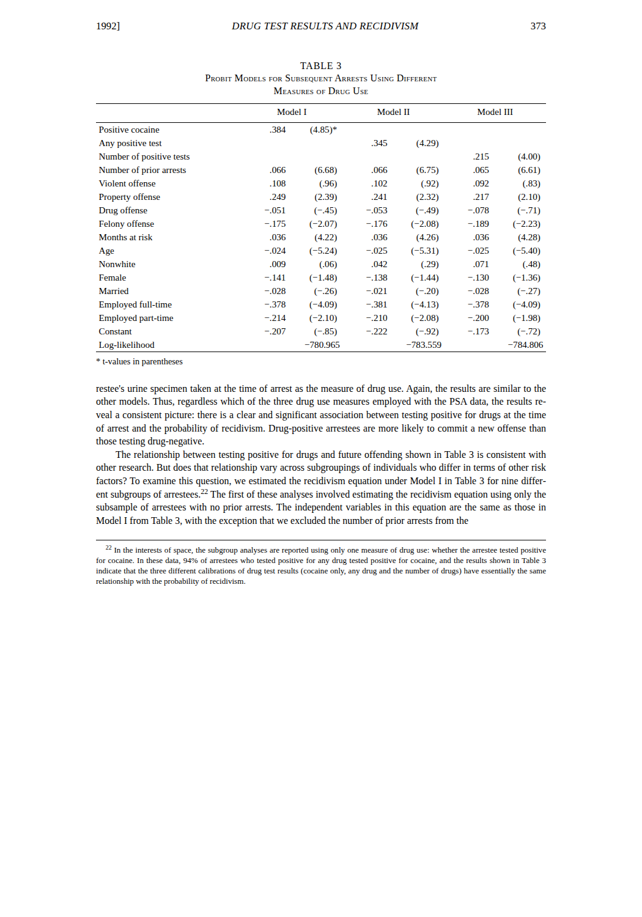1992] DRUG TEST RESULTS AND RECIDIVISM 373
TABLE 3
Probit Models for Subsequent Arrests Using Different
Measures of Drug Use
| | Model I | Model II | Model III |
| --- | --- | --- | --- |
| Positive cocaine | .384 | (4.85)* | | | | |
| Any positive test | | | .345 | (4.29) | | |
| Number of positive tests | | | | | .215 | (4.00) |
| Number of prior arrests | .066 | (6.68) | .066 | (6.75) | .065 | (6.61) |
| Violent offense | .108 | (.96) | .102 | (.92) | .092 | (.83) |
| Property offense | .249 | (2.39) | .241 | (2.32) | .217 | (2.10) |
| Drug offense | −.051 | (−.45) | −.053 | (−.49) | −.078 | (−.71) |
| Felony offense | −.175 | (−2.07) | −.176 | (−2.08) | −.189 | (−2.23) |
| Months at risk | .036 | (4.22) | .036 | (4.26) | .036 | (4.28) |
| Age | −.024 | (−5.24) | −.025 | (−5.31) | −.025 | (−5.40) |
| Nonwhite | .009 | (.06) | .042 | (.29) | .071 | (.48) |
| Female | −.141 | (−1.48) | −.138 | (−1.44) | −.130 | (−1.36) |
| Married | −.028 | (−.26) | −.021 | (−.20) | −.028 | (−.27) |
| Employed full-time | −.378 | (−4.09) | −.381 | (−4.13) | −.378 | (−4.09) |
| Employed part-time | −.214 | (−2.10) | −.210 | (−2.08) | −.200 | (−1.98) |
| Constant | −.207 | (−.85) | −.222 | (−.92) | −.173 | (−.72) |
| Log-likelihood | −780.965 | −783.559 | −784.806 |
* t-values in parentheses
restee's urine specimen taken at the time of arrest as the measure of drug use. Again, the results are similar to the other models. Thus, regardless which of the three drug use measures employed with the PSA data, the results reveal a consistent picture: there is a clear and significant association between testing positive for drugs at the time of arrest and the probability of recidivism. Drug-positive arrestees are more likely to commit a new offense than those testing drug-negative.
The relationship between testing positive for drugs and future offending shown in Table 3 is consistent with other research. But does that relationship vary across subgroupings of individuals who differ in terms of other risk factors? To examine this question, we estimated the recidivism equation under Model I in Table 3 for nine different subgroups of arrestees.22 The first of these analyses involved estimating the recidivism equation using only the subsample of arrestees with no prior arrests. The independent variables in this equation are the same as those in Model I from Table 3, with the exception that we excluded the number of prior arrests from the
22 In the interests of space, the subgroup analyses are reported using only one measure of drug use: whether the arrestee tested positive for cocaine. In these data, 94% of arrestees who tested positive for any drug tested positive for cocaine, and the results shown in Table 3 indicate that the three different calibrations of drug test results (cocaine only, any drug and the number of drugs) have essentially the same relationship with the probability of recidivism.